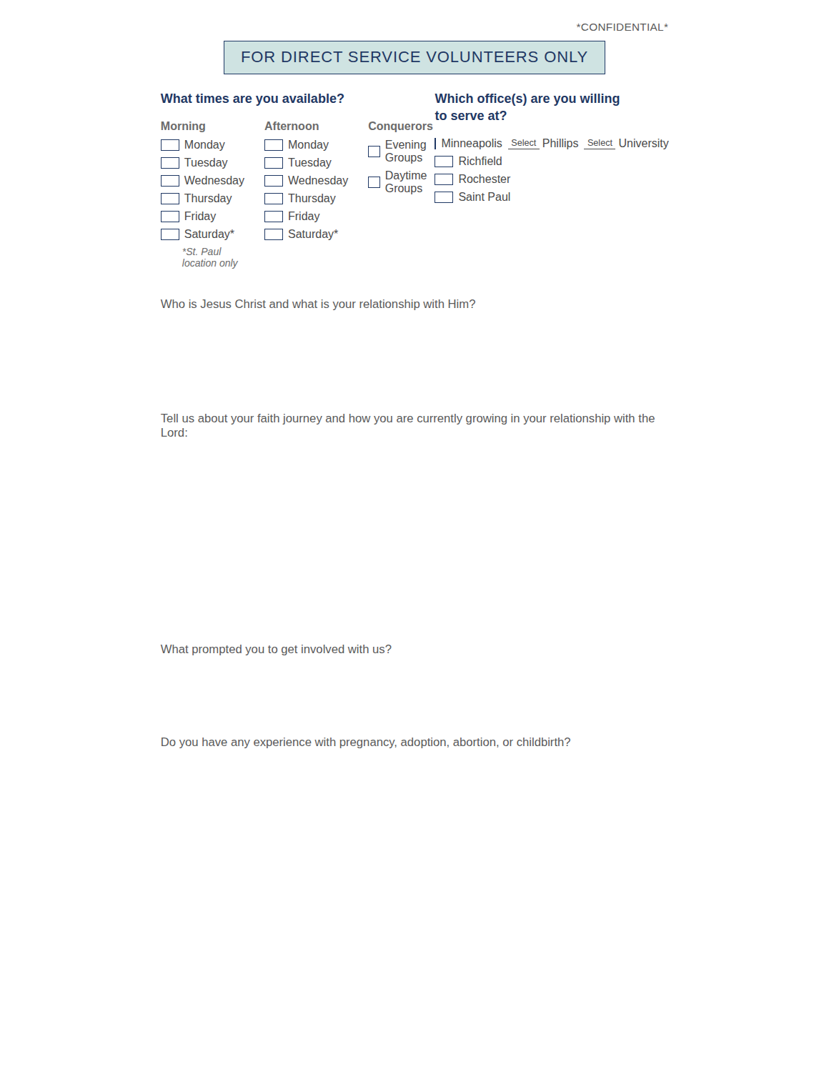*CONFIDENTIAL*
FOR DIRECT SERVICE VOLUNTEERS ONLY
What times are you available?
Morning
Monday
Tuesday
Wednesday
Thursday
Friday
Saturday*
*St. Paul location only
Afternoon
Monday
Tuesday
Wednesday
Thursday
Friday
Saturday*
Conquerors
Evening Groups
Daytime Groups
Which office(s) are you willing
to serve at?
Minneapolis Select Phillips Select University
Richfield
Rochester
Saint Paul
Who is Jesus Christ and what is your relationship with Him?
Tell us about your faith journey and how you are currently growing in your relationship with the Lord:
What prompted you to get involved with us?
Do you have any experience with pregnancy, adoption, abortion, or childbirth?